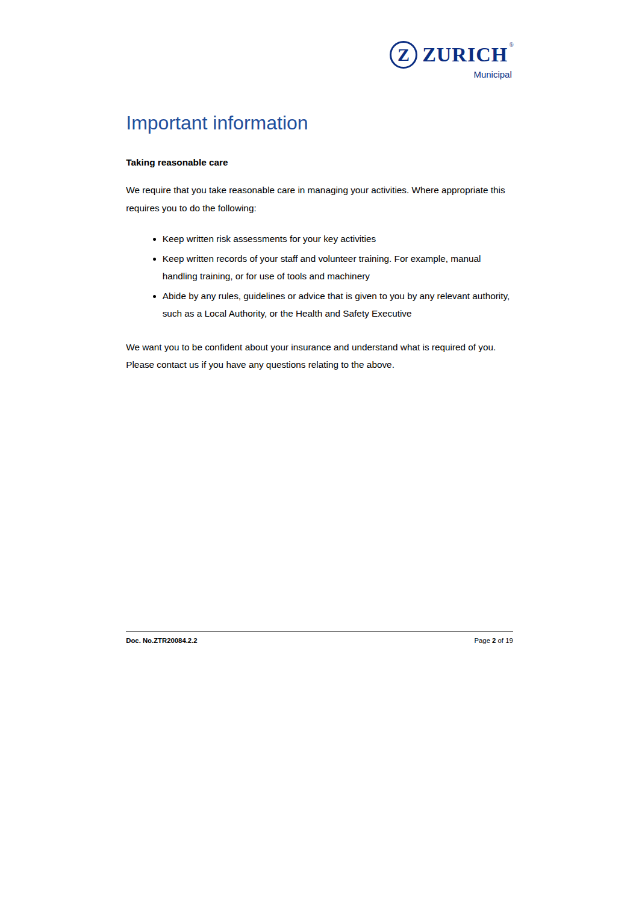Z
ZURICH®
Municipal
Important information
Taking reasonable care
We require that you take reasonable care in managing your activities. Where appropriate this requires you to do the following:
Keep written risk assessments for your key activities
Keep written records of your staff and volunteer training. For example, manual handling training, or for use of tools and machinery
Abide by any rules, guidelines or advice that is given to you by any relevant authority, such as a Local Authority, or the Health and Safety Executive
We want you to be confident about your insurance and understand what is required of you. Please contact us if you have any questions relating to the above.
Doc. No.ZTR20084.2.2
Page 2 of 19